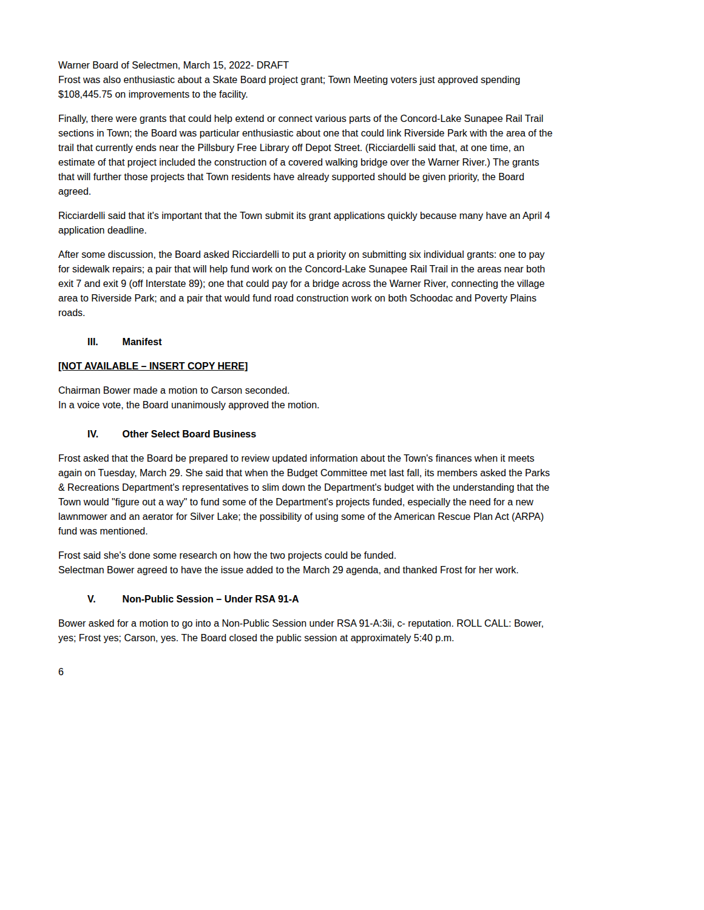Warner Board of Selectmen, March 15, 2022- DRAFT
Frost was also enthusiastic about a Skate Board project grant; Town Meeting voters just approved spending $108,445.75 on improvements to the facility.
Finally, there were grants that could help extend or connect various parts of the Concord-Lake Sunapee Rail Trail sections in Town; the Board was particular enthusiastic about one that could link Riverside Park with the area of the trail that currently ends near the Pillsbury Free Library off Depot Street. (Ricciardelli said that, at one time, an estimate of that project included the construction of a covered walking bridge over the Warner River.) The grants that will further those projects that Town residents have already supported should be given priority, the Board agreed.
Ricciardelli said that it's important that the Town submit its grant applications quickly because many have an April 4 application deadline.
After some discussion, the Board asked Ricciardelli to put a priority on submitting six individual grants: one to pay for sidewalk repairs; a pair that will help fund work on the Concord-Lake Sunapee Rail Trail in the areas near both exit 7 and exit 9 (off Interstate 89); one that could pay for a bridge across the Warner River, connecting the village area to Riverside Park; and a pair that would fund road construction work on both Schoodac and Poverty Plains roads.
III. Manifest
[NOT AVAILABLE – INSERT COPY HERE]
Chairman Bower made a motion to Carson seconded.
In a voice vote, the Board unanimously approved the motion.
IV. Other Select Board Business
Frost asked that the Board be prepared to review updated information about the Town's finances when it meets again on Tuesday, March 29. She said that when the Budget Committee met last fall, its members asked the Parks & Recreations Department's representatives to slim down the Department's budget with the understanding that the Town would "figure out a way" to fund some of the Department's projects funded, especially the need for a new lawnmower and an aerator for Silver Lake; the possibility of using some of the American Rescue Plan Act (ARPA) fund was mentioned.
Frost said she's done some research on how the two projects could be funded.
Selectman Bower agreed to have the issue added to the March 29 agenda, and thanked Frost for her work.
V. Non-Public Session – Under RSA 91-A
Bower asked for a motion to go into a Non-Public Session under RSA 91-A:3ii, c- reputation. ROLL CALL: Bower, yes; Frost yes; Carson, yes. The Board closed the public session at approximately 5:40 p.m.
6